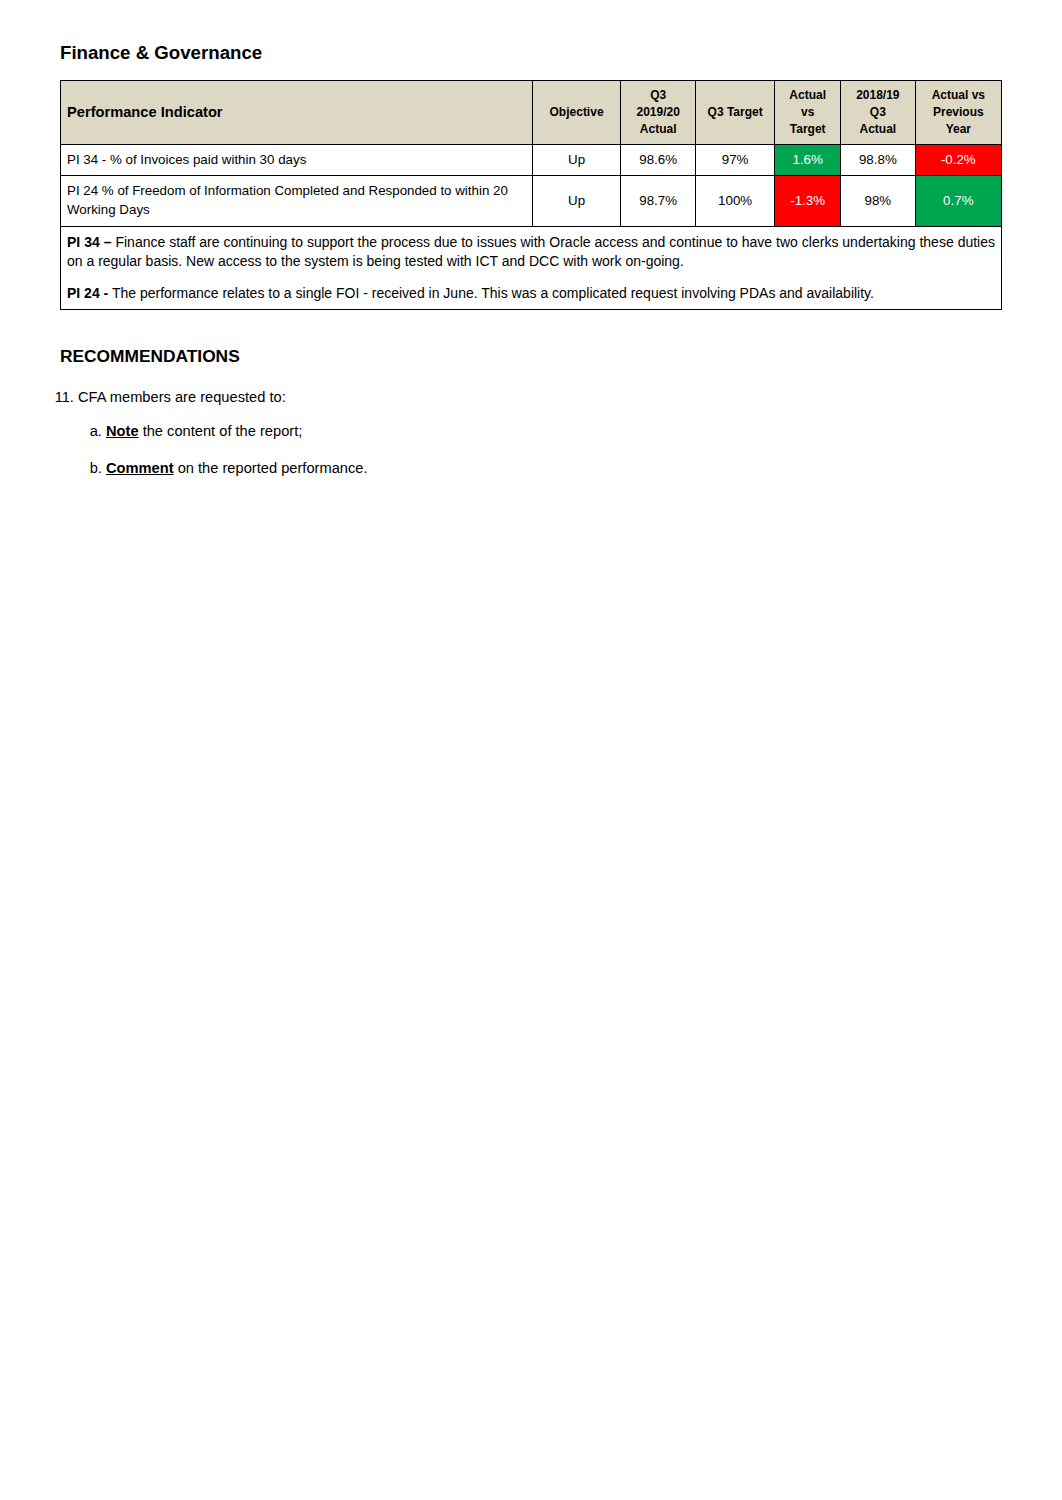Finance & Governance
| Performance Indicator | Objective | Q3 2019/20 Actual | Q3 Target | Actual vs Target | 2018/19 Q3 Actual | Actual vs Previous Year |
| --- | --- | --- | --- | --- | --- | --- |
| PI 34 - % of Invoices paid within 30 days | Up | 98.6% | 97% | 1.6% | 98.8% | -0.2% |
| PI 24 % of Freedom of Information Completed and Responded to within 20 Working Days | Up | 98.7% | 100% | -1.3% | 98% | 0.7% |
| PI 34 – Finance staff are continuing to support the process due to issues with Oracle access and continue to have two clerks undertaking these duties on a regular basis. New access to the system is being tested with ICT and DCC with work on-going. PI 24 - The performance relates to a single FOI - received in June. This was a complicated request involving PDAs and availability. |
RECOMMENDATIONS
CFA members are requested to:
Note the content of the report;
Comment on the reported performance.